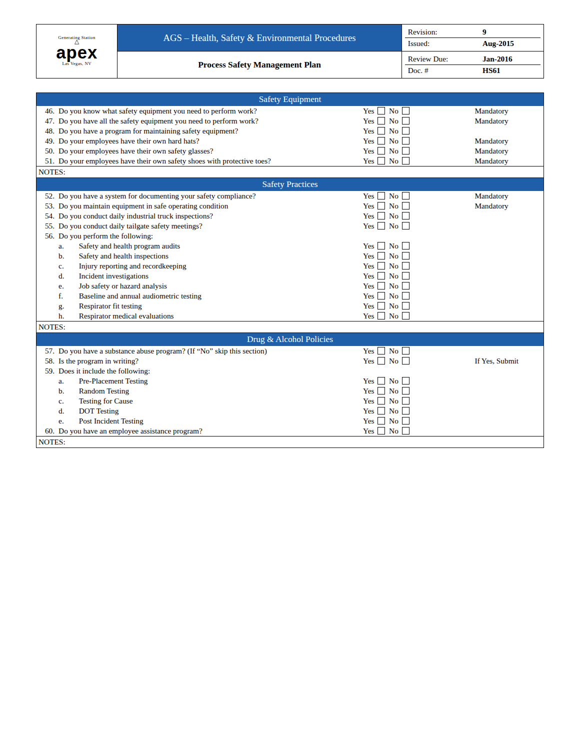| Generating Station △ apex Las Vegas, NV | AGS – Health, Safety & Environmental Procedures | / Revision: / 9 / / Issued: / Aug-2015 / |
| Process Safety Management Plan | / Review Due: / Jan-2016 / / Doc. # / HS61 / |
| Safety Equipment |
| 46. | Do you know what safety equipment you need to perform work? | Yes No | Mandatory |
| 47. | Do you have all the safety equipment you need to perform work? | Yes No | Mandatory |
| 48. | Do you have a program for maintaining safety equipment? | Yes No | |
| 49. | Do your employees have their own hard hats? | Yes No | Mandatory |
| 50. | Do your employees have their own safety glasses? | Yes No | Mandatory |
| 51. | Do your employees have their own safety shoes with protective toes? | Yes No | Mandatory |
| NOTES: |
| Safety Practices |
| 52. | Do you have a system for documenting your safety compliance? | Yes No | Mandatory |
| 53. | Do you maintain equipment in safe operating condition | Yes No | Mandatory |
| 54. | Do you conduct daily industrial truck inspections? | Yes No | |
| 55. | Do you conduct daily tailgate safety meetings? | Yes No | |
| 56. | Do you perform the following: | | |
| | a. | Safety and health program audits | Yes No | |
| | b. | Safety and health inspections | Yes No | |
| | c. | Injury reporting and recordkeeping | Yes No | |
| | d. | Incident investigations | Yes No | |
| | e. | Job safety or hazard analysis | Yes No | |
| | f. | Baseline and annual audiometric testing | Yes No | |
| | g. | Respirator fit testing | Yes No | |
| | h. | Respirator medical evaluations | Yes No | |
| NOTES: |
| Drug & Alcohol Policies |
| 57. | Do you have a substance abuse program? (If “No” skip this section) | Yes No | |
| 58. | Is the program in writing? | Yes No | If Yes, Submit |
| 59. | Does it include the following: | | |
| | a. | Pre-Placement Testing | Yes No | |
| | b. | Random Testing | Yes No | |
| | c. | Testing for Cause | Yes No | |
| | d. | DOT Testing | Yes No | |
| | e. | Post Incident Testing | Yes No | |
| 60. | Do you have an employee assistance program? | Yes No | |
| NOTES: |